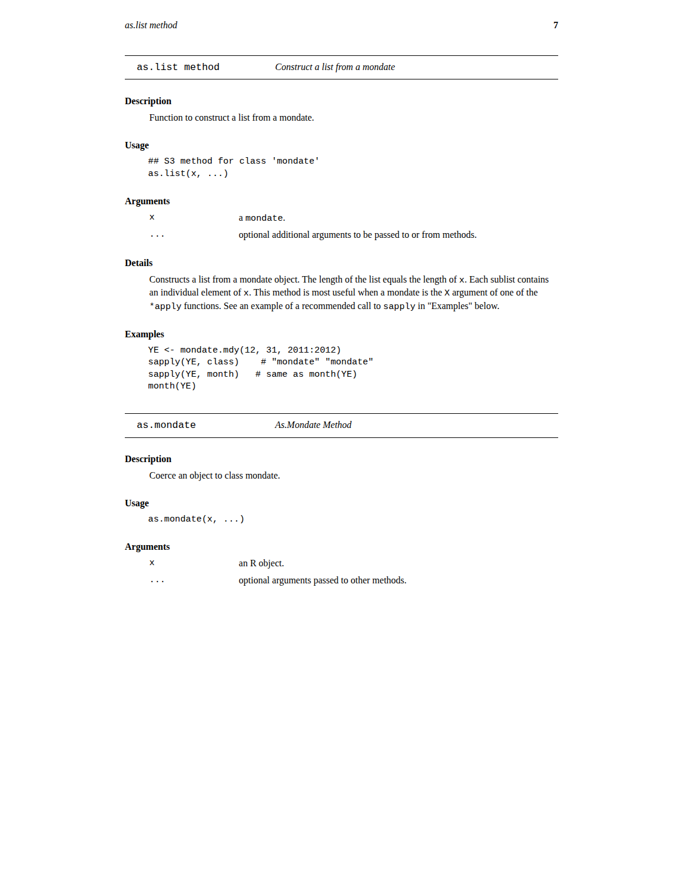as.list method 7
as.list method Construct a list from a mondate
Description
Function to construct a list from a mondate.
Usage
## S3 method for class 'mondate'
as.list(x, ...)
Arguments
x
a mondate.
...
optional additional arguments to be passed to or from methods.
Details
Constructs a list from a mondate object. The length of the list equals the length of x. Each sublist contains an individual element of x. This method is most useful when a mondate is the X argument of one of the *apply functions. See an example of a recommended call to sapply in "Examples" below.
Examples
YE <- mondate.mdy(12, 31, 2011:2012)
sapply(YE, class)    # "mondate" "mondate"
sapply(YE, month)   # same as month(YE)
month(YE)
as.mondate As.Mondate Method
Description
Coerce an object to class mondate.
Usage
as.mondate(x, ...)
Arguments
x
an R object.
...
optional arguments passed to other methods.